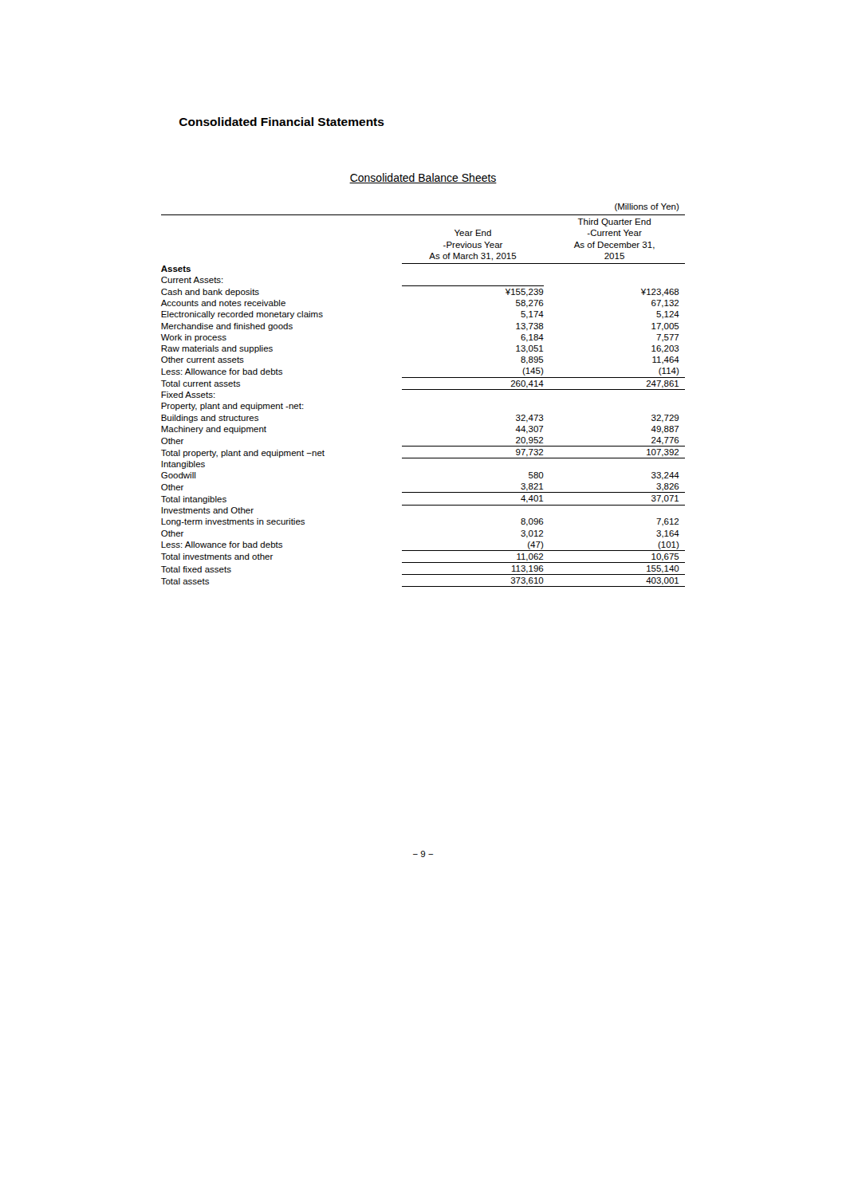Consolidated Financial Statements
Consolidated Balance Sheets
(Millions of Yen)
| | Year End -Previous Year As of March 31, 2015 | Third Quarter End -Current Year As of December 31, 2015 |
| Assets | | |
| Current Assets: | | |
| Cash and bank deposits | ¥155,239 | ¥123,468 |
| Accounts and notes receivable | 58,276 | 67,132 |
| Electronically recorded monetary claims | 5,174 | 5,124 |
| Merchandise and finished goods | 13,738 | 17,005 |
| Work in process | 6,184 | 7,577 |
| Raw materials and supplies | 13,051 | 16,203 |
| Other current assets | 8,895 | 11,464 |
| Less: Allowance for bad debts | (145) | (114) |
| Total current assets | 260,414 | 247,861 |
| Fixed Assets: | | |
| Property, plant and equipment -net: | | |
| Buildings and structures | 32,473 | 32,729 |
| Machinery and equipment | 44,307 | 49,887 |
| Other | 20,952 | 24,776 |
| Total property, plant and equipment −net | 97,732 | 107,392 |
| Intangibles | | |
| Goodwill | 580 | 33,244 |
| Other | 3,821 | 3,826 |
| Total intangibles | 4,401 | 37,071 |
| Investments and Other | | |
| Long-term investments in securities | 8,096 | 7,612 |
| Other | 3,012 | 3,164 |
| Less: Allowance for bad debts | (47) | (101) |
| Total investments and other | 11,062 | 10,675 |
| Total fixed assets | 113,196 | 155,140 |
| Total assets | 373,610 | 403,001 |
− 9 −